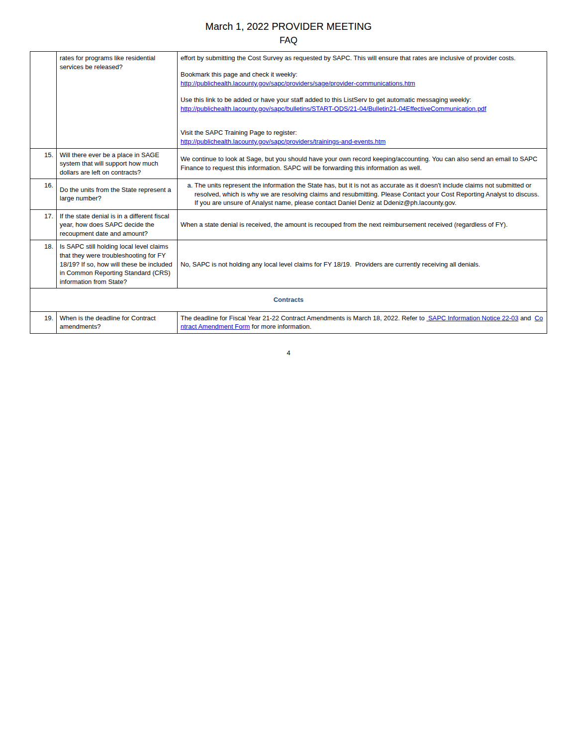March 1, 2022 PROVIDER MEETING
FAQ
| | rates for programs like residential services be released? | effort by submitting the Cost Survey as requested by SAPC. This will ensure that rates are inclusive of provider costs. Bookmark this page and check it weekly: http://publichealth.lacounty.gov/sapc/providers/sage/provider-communications.htm Use this link to be added or have your staff added to this ListServ to get automatic messaging weekly: http://publichealth.lacounty.gov/sapc/bulletins/START-ODS/21-04/Bulletin21-04EffectiveCommunication.pdf Visit the SAPC Training Page to register: http://publichealth.lacounty.gov/sapc/providers/trainings-and-events.htm |
| 15. | Will there ever be a place in SAGE system that will support how much dollars are left on contracts? | We continue to look at Sage, but you should have your own record keeping/accounting. You can also send an email to SAPC Finance to request this information. SAPC will be forwarding this information as well. |
| 16. | Do the units from the State represent a large number? | The units represent the information the State has, but it is not as accurate as it doesn't include claims not submitted or resolved, which is why we are resolving claims and resubmitting. Please Contact your Cost Reporting Analyst to discuss. If you are unsure of Analyst name, please contact Daniel Deniz at Ddeniz@ph.lacounty.gov. |
| 17. | If the state denial is in a different fiscal year, how does SAPC decide the recoupment date and amount? | When a state denial is received, the amount is recouped from the next reimbursement received (regardless of FY). |
| 18. | Is SAPC still holding local level claims that they were troubleshooting for FY 18/19? If so, how will these be included in Common Reporting Standard (CRS) information from State? | No, SAPC is not holding any local level claims for FY 18/19. Providers are currently receiving all denials. |
| Contracts |
| 19. | When is the deadline for Contract amendments? | The deadline for Fiscal Year 21-22 Contract Amendments is March 18, 2022. Refer to SAPC Information Notice 22-03 and Contract Amendment Form for more information. |
4